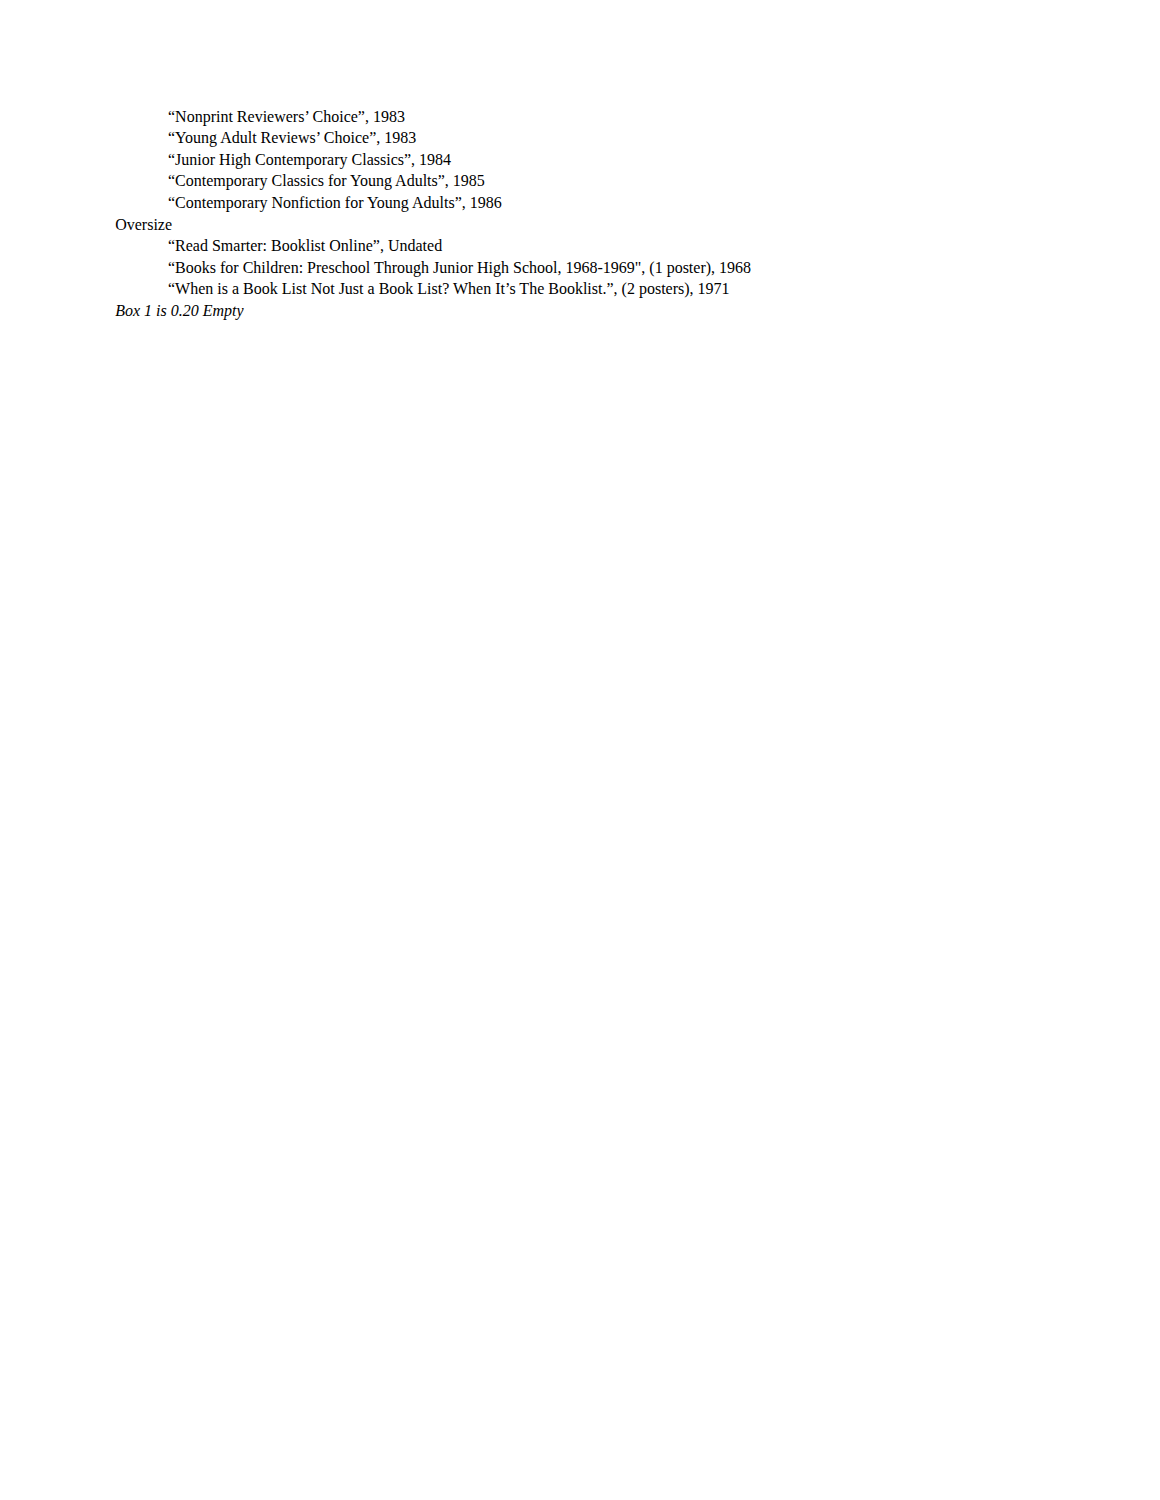“Nonprint Reviewers’ Choice”, 1983
“Young Adult Reviews’ Choice”, 1983
“Junior High Contemporary Classics”, 1984
“Contemporary Classics for Young Adults”, 1985
“Contemporary Nonfiction for Young Adults”, 1986
Oversize
“Read Smarter: Booklist Online”, Undated
“Books for Children: Preschool Through Junior High School, 1968-1969", (1 poster), 1968
“When is a Book List Not Just a Book List? When It’s The Booklist.”, (2 posters), 1971
Box 1 is 0.20 Empty